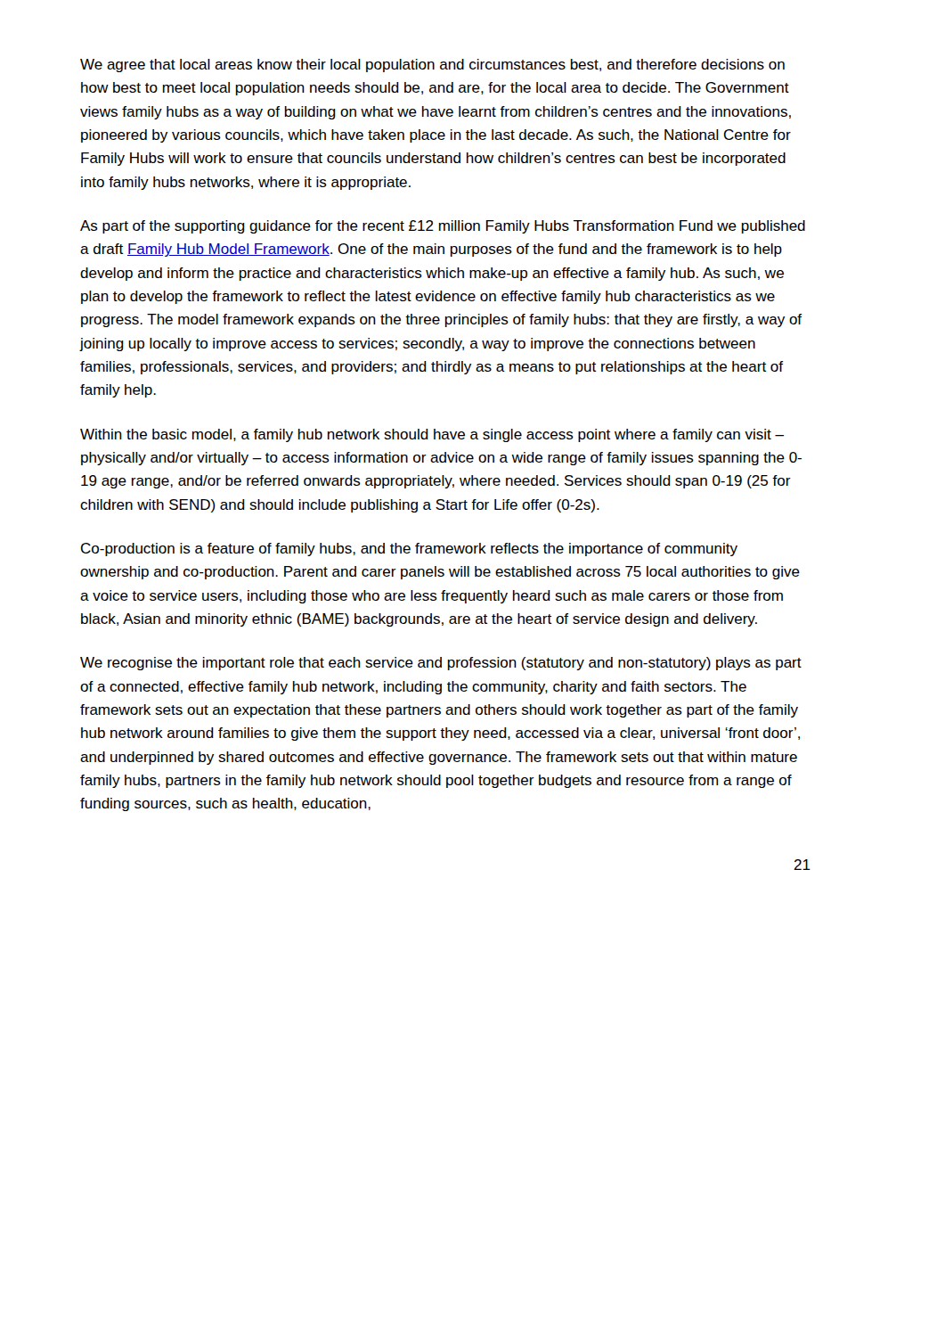We agree that local areas know their local population and circumstances best, and therefore decisions on how best to meet local population needs should be, and are, for the local area to decide. The Government views family hubs as a way of building on what we have learnt from children’s centres and the innovations, pioneered by various councils, which have taken place in the last decade. As such, the National Centre for Family Hubs will work to ensure that councils understand how children’s centres can best be incorporated into family hubs networks, where it is appropriate.
As part of the supporting guidance for the recent £12 million Family Hubs Transformation Fund we published a draft Family Hub Model Framework. One of the main purposes of the fund and the framework is to help develop and inform the practice and characteristics which make-up an effective a family hub. As such, we plan to develop the framework to reflect the latest evidence on effective family hub characteristics as we progress. The model framework expands on the three principles of family hubs: that they are firstly, a way of joining up locally to improve access to services; secondly, a way to improve the connections between families, professionals, services, and providers; and thirdly as a means to put relationships at the heart of family help.
Within the basic model, a family hub network should have a single access point where a family can visit – physically and/or virtually – to access information or advice on a wide range of family issues spanning the 0-19 age range, and/or be referred onwards appropriately, where needed. Services should span 0-19 (25 for children with SEND) and should include publishing a Start for Life offer (0-2s).
Co-production is a feature of family hubs, and the framework reflects the importance of community ownership and co-production. Parent and carer panels will be established across 75 local authorities to give a voice to service users, including those who are less frequently heard such as male carers or those from black, Asian and minority ethnic (BAME) backgrounds, are at the heart of service design and delivery.
We recognise the important role that each service and profession (statutory and non-statutory) plays as part of a connected, effective family hub network, including the community, charity and faith sectors. The framework sets out an expectation that these partners and others should work together as part of the family hub network around families to give them the support they need, accessed via a clear, universal ‘front door’, and underpinned by shared outcomes and effective governance. The framework sets out that within mature family hubs, partners in the family hub network should pool together budgets and resource from a range of funding sources, such as health, education,
21